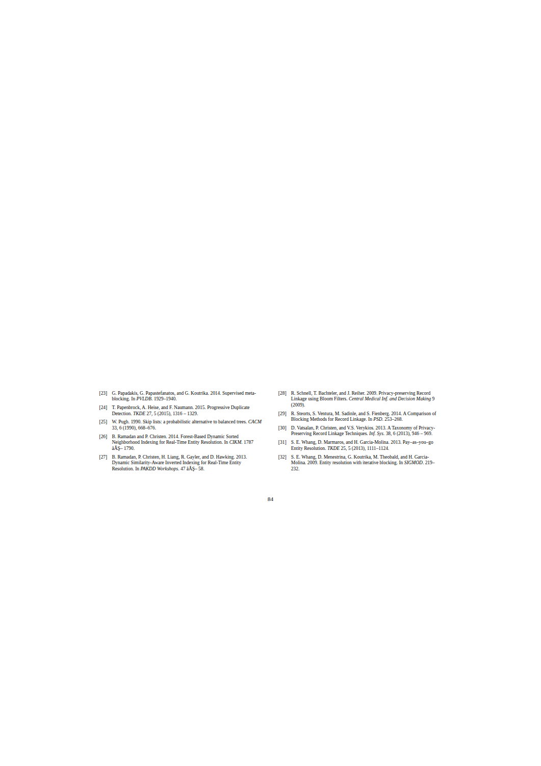[23] G. Papadakis, G. Papastefanatos, and G. Koutrika. 2014. Supervised meta-blocking. In PVLDB. 1929–1940.
[24] T. Papenbrock, A. Heise, and F. Naumann. 2015. Progressive Duplicate Detection. TKDE 27, 5 (2015), 1316 – 1329.
[25] W. Pugh. 1990. Skip lists: a probabilistic alternative to balanced trees. CACM 33, 6 (1990), 668–676.
[26] B. Ramadan and P. Christen. 2014. Forest-Based Dynamic Sorted Neighborhood Indexing for Real-Time Entity Resolution. In CIKM. 1787 âĂŞ– 1790.
[27] B. Ramadan, P. Christen, H. Liang, R. Gayler, and D. Hawking. 2013. Dynamic Similarity-Aware Inverted Indexing for Real-Time Entity Resolution. In PAKDD Workshops. 47 âĂŞ– 58.
[28] R. Schnell, T. Bachteler, and J. Reiher. 2009. Privacy-preserving Record Linkage using Bloom Filters. Central Medical Inf. and Decision Making 9 (2009).
[29] R. Steorts, S. Ventura, M. Sadinle, and S. Fienberg. 2014. A Comparison of Blocking Methods for Record Linkage. In PSD. 253–268.
[30] D. Vatsalan, P. Christen, and V.S. Verykios. 2013. A Taxonomy of Privacy-Preserving Record Linkage Techniques. Inf. Sys. 38, 6 (2013), 946 – 969.
[31] S. E. Whang, D. Marmaros, and H. Garcia-Molina. 2013. Pay–as–you–go Entity Resolution. TKDE 25, 5 (2013), 1111–1124.
[32] S. E. Whang, D. Menestrina, G. Koutrika, M. Theobald, and H. Garcia-Molina. 2009. Entity resolution with iterative blocking. In SIGMOD. 219–232.
84